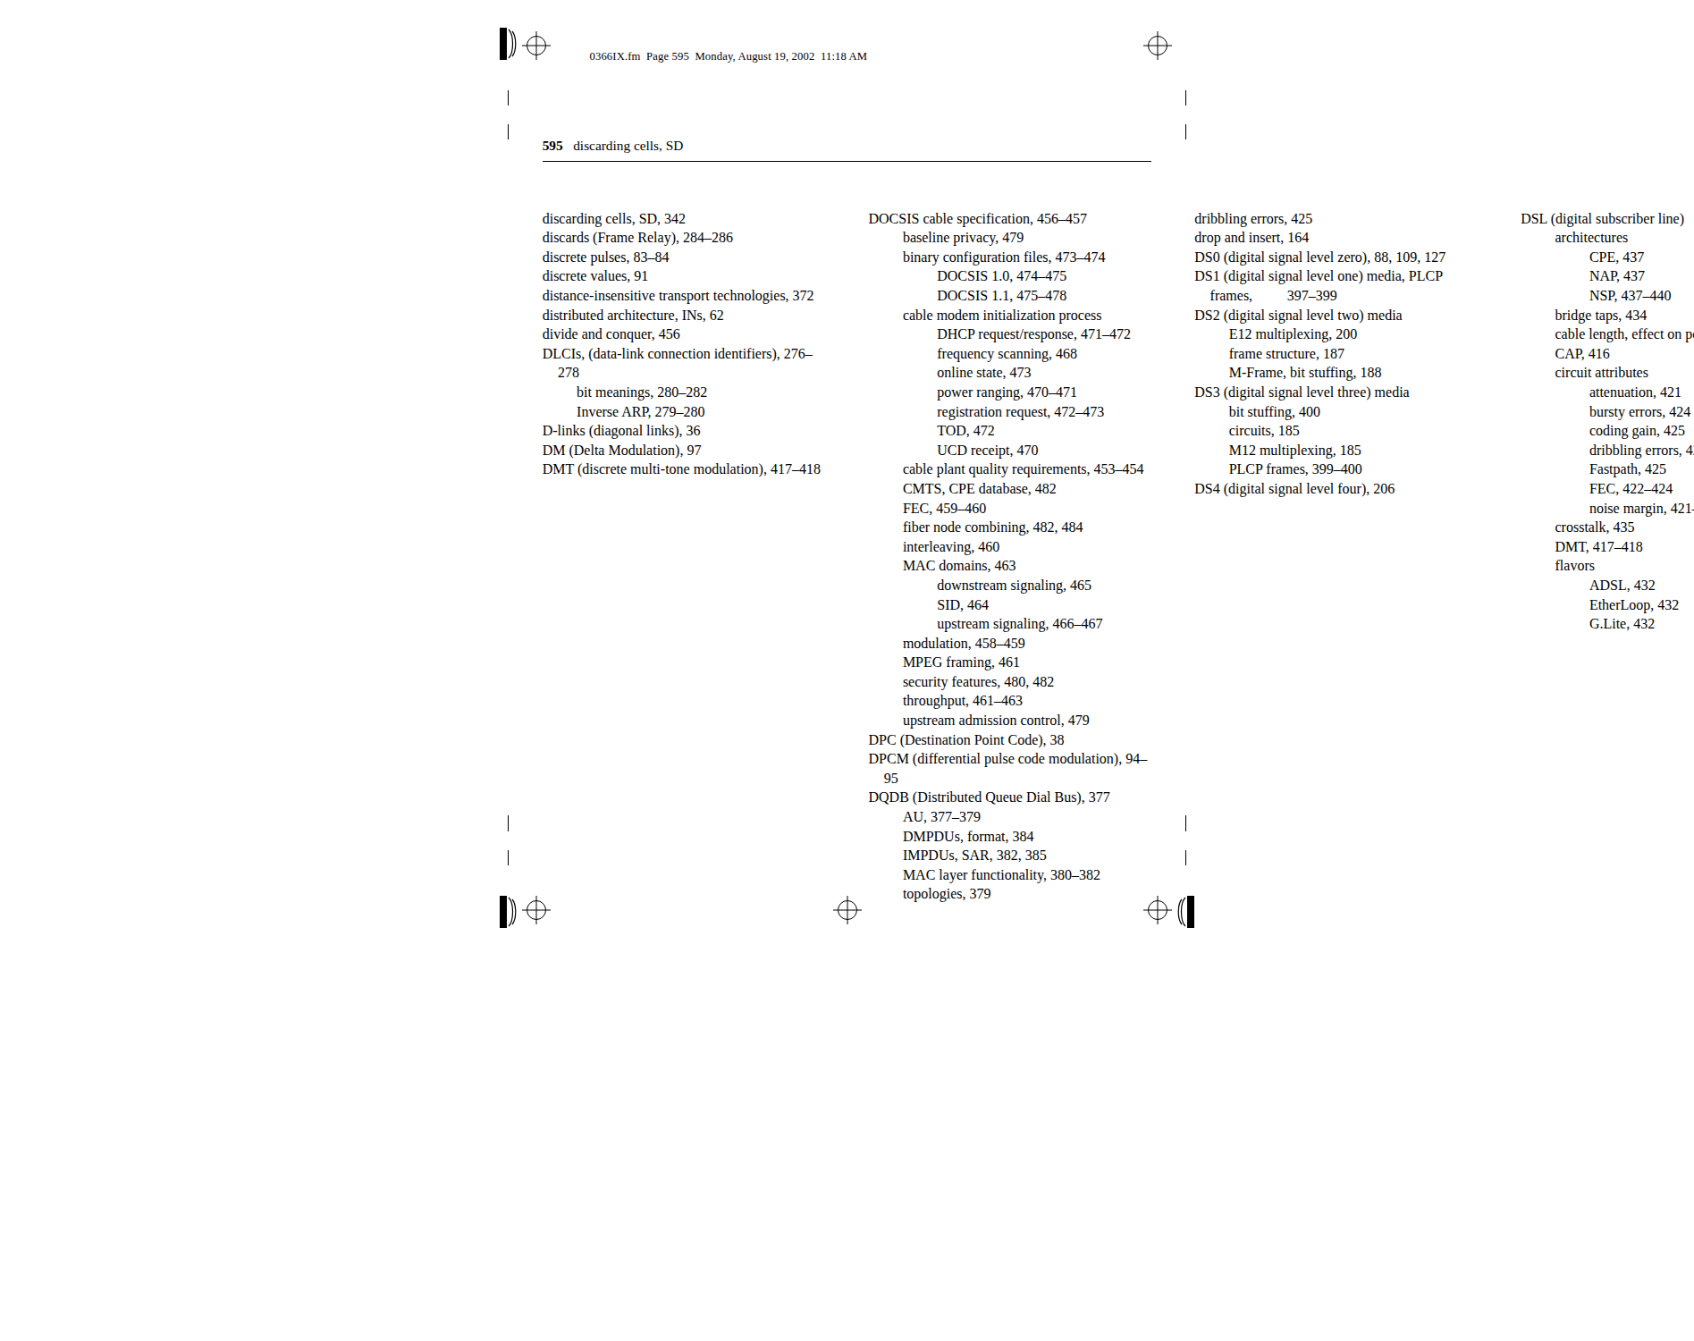0366IX.fm Page 595 Monday, August 19, 2002 11:18 AM
595 discarding cells, SD
discarding cells, SD, 342
discards (Frame Relay), 284–286
discrete pulses, 83–84
discrete values, 91
distance-insensitive transport technologies, 372
distributed architecture, INs, 62
divide and conquer, 456
DLCIs, (data-link connection identifiers), 276–278
bit meanings, 280–282
Inverse ARP, 279–280
D-links (diagonal links), 36
DM (Delta Modulation), 97
DMT (discrete multi-tone modulation), 417–418
DOCSIS cable specification, 456–457
baseline privacy, 479
binary configuration files, 473–474
DOCSIS 1.0, 474–475
DOCSIS 1.1, 475–478
cable modem initialization process
DHCP request/response, 471–472
frequency scanning, 468
online state, 473
power ranging, 470–471
registration request, 472–473
TOD, 472
UCD receipt, 470
cable plant quality requirements, 453–454
CMTS, CPE database, 482
FEC, 459–460
fiber node combining, 482, 484
interleaving, 460
MAC domains, 463
downstream signaling, 465
SID, 464
upstream signaling, 466–467
modulation, 458–459
MPEG framing, 461
security features, 480, 482
throughput, 461–463
upstream admission control, 479
DPC (Destination Point Code), 38
DPCM (differential pulse code modulation), 94–95
DQDB (Distributed Queue Dial Bus), 377
AU, 377–379
DMPDUs, format, 384
IMPDUs, SAR, 382, 385
MAC layer functionality, 380–382
topologies, 379
dribbling errors, 425
drop and insert, 164
DS0 (digital signal level zero), 88, 109, 127
DS1 (digital signal level one) media, PLCP frames, 397–399
DS2 (digital signal level two) media
E12 multiplexing, 200
frame structure, 187
M-Frame, bit stuffing, 188
DS3 (digital signal level three) media
bit stuffing, 400
circuits, 185
M12 multiplexing, 185
PLCP frames, 399–400
DS4 (digital signal level four), 206
DSL (digital subscriber line)
architectures
CPE, 437
NAP, 437
NSP, 437–440
bridge taps, 434
cable length, effect on performance, 435
CAP, 416
circuit attributes
attenuation, 421
bursty errors, 424
coding gain, 425
dribbling errors, 425
Fastpath, 425
FEC, 422–424
noise margin, 421–422
crosstalk, 435
DMT, 417–418
flavors
ADSL, 432
EtherLoop, 432
G.Lite, 432